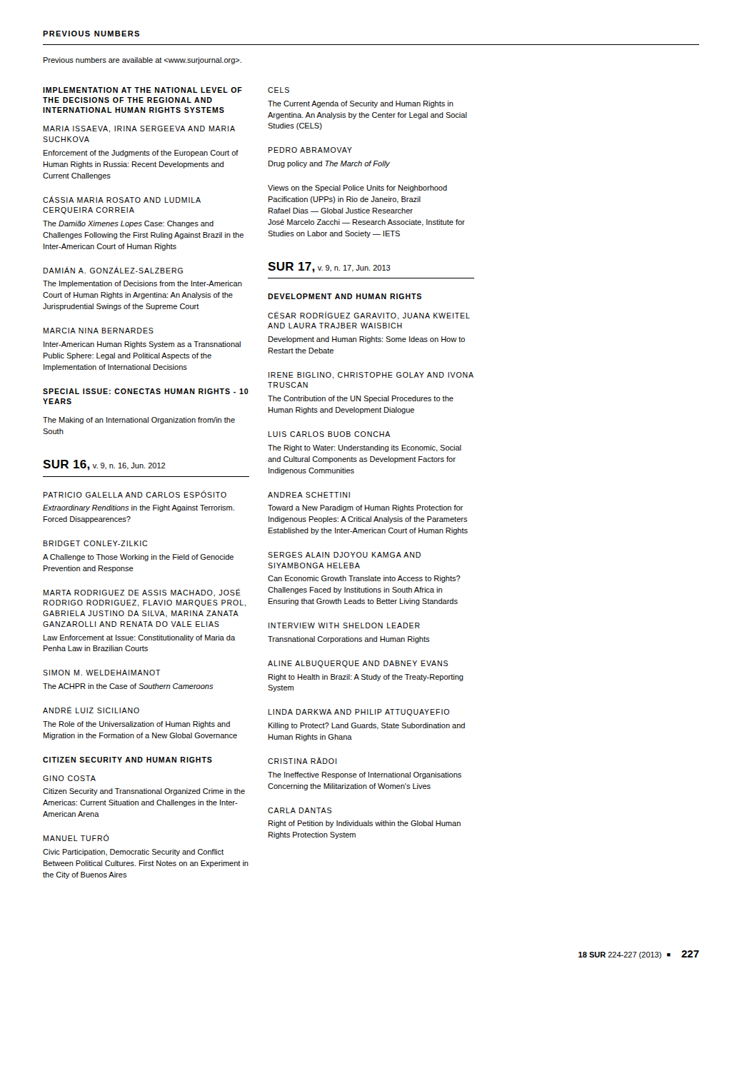Previous numbers
Previous numbers are available at <www.surjournal.org>.
Implementation at the national level of the decisions of the regional and international human rights systems
Maria Issaeva, Irina Sergeeva and Maria Suchkova
Enforcement of the Judgments of the European Court of Human Rights in Russia: Recent Developments and Current Challenges
Cássia Maria Rosato and Ludmila Cerqueira Correia
The Damião Ximenes Lopes Case: Changes and Challenges Following the First Ruling Against Brazil in the Inter-American Court of Human Rights
Damián A. González-Salzberg
The Implementation of Decisions from the Inter-American Court of Human Rights in Argentina: An Analysis of the Jurisprudential Swings of the Supreme Court
Marcia Nina Bernardes
Inter-American Human Rights System as a Transnational Public Sphere: Legal and Political Aspects of the Implementation of International Decisions
Special Issue: Conectas Human Rights - 10 Years
The Making of an International Organization from/in the South
SUR 16, v. 9, n. 16, Jun. 2012
Patricio Galella and Carlos Espósito
Extraordinary Renditions in the Fight Against Terrorism. Forced Disappearences?
Bridget Conley-Zilkic
A Challenge to Those Working in the Field of Genocide Prevention and Response
Marta Rodriguez de Assis Machado, José Rodrigo Rodriguez, Flavio Marques Prol, Gabriela Justino da Silva, Marina Zanata Ganzarolli and Renata do Vale Elias
Law Enforcement at Issue: Constitutionality of Maria da Penha Law in Brazilian Courts
Simon M. Weldehaimanot
The ACHPR in the Case of Southern Cameroons
André Luiz Siciliano
The Role of the Universalization of Human Rights and Migration in the Formation of a New Global Governance
Citizen Security and Human Rights
Gino Costa
Citizen Security and Transnational Organized Crime in the Americas: Current Situation and Challenges in the Inter-American Arena
Manuel Tufró
Civic Participation, Democratic Security and Conflict Between Political Cultures. First Notes on an Experiment in the City of Buenos Aires
CELS
The Current Agenda of Security and Human Rights in Argentina. An Analysis by the Center for Legal and Social Studies (CELS)
Pedro Abramovay
Drug policy and The March of Folly
Views on the Special Police Units for Neighborhood Pacification (UPPs) in Rio de Janeiro, Brazil
Rafael Dias — Global Justice Researcher
José Marcelo Zacchi — Research Associate, Institute for Studies on Labor and Society — IETS
SUR 17, v. 9, n. 17, Jun. 2013
Development and Human Rights
César Rodríguez Garavito, Juana Kweitel and Laura Trajber Waisbich
Development and Human Rights: Some Ideas on How to Restart the Debate
Irene Biglino, Christophe Golay and Ivona Truscan
The Contribution of the UN Special Procedures to the Human Rights and Development Dialogue
Luis Carlos Buob Concha
The Right to Water: Understanding its Economic, Social and Cultural Components as Development Factors for Indigenous Communities
Andrea Schettini
Toward a New Paradigm of Human Rights Protection for Indigenous Peoples: A Critical Analysis of the Parameters Established by the Inter-American Court of Human Rights
Serges Alain Djoyou Kamga and Siyambonga Heleba
Can Economic Growth Translate into Access to Rights? Challenges Faced by Institutions in South Africa in Ensuring that Growth Leads to Better Living Standards
Interview with Sheldon Leader
Transnational Corporations and Human Rights
Aline Albuquerque and Dabney Evans
Right to Health in Brazil: A Study of the Treaty-Reporting System
Linda Darkwa and Philip Attuquayefio
Killing to Protect? Land Guards, State Subordination and Human Rights in Ghana
Cristina Rădoi
The Ineffective Response of International Organisations Concerning the Militarization of Women's Lives
Carla Dantas
Right of Petition by Individuals within the Global Human Rights Protection System
18 SUR 224-227 (2013) ■ 227